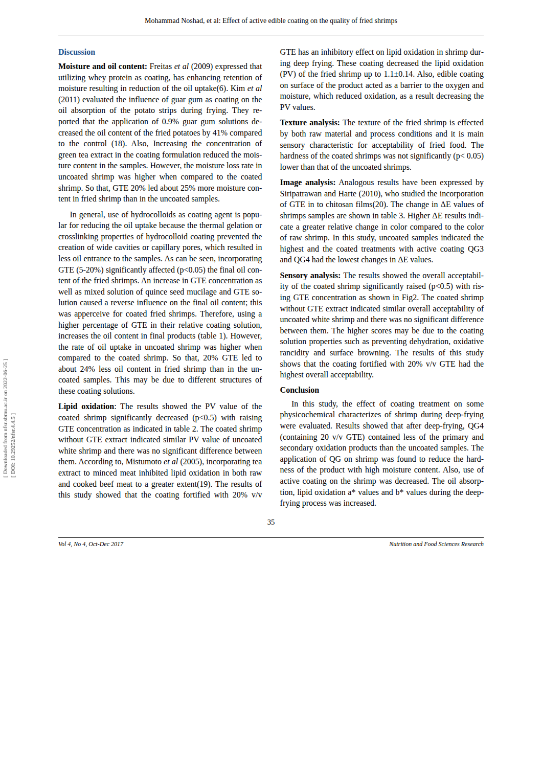[ Downloaded from nfsr.sbmu.ac.ir on 2022-06-25 ] [ DOI: 10.29252/nfsr.4.4.5 ]
Mohammad Noshad, et al: Effect of active edible coating on the quality of fried shrimps
Discussion
Moisture and oil content: Freitas et al (2009) expressed that utilizing whey protein as coating, has enhancing retention of moisture resulting in reduction of the oil uptake(6). Kim et al (2011) evaluated the influence of guar gum as coating on the oil absorption of the potato strips during frying. They reported that the application of 0.9% guar gum solutions decreased the oil content of the fried potatoes by 41% compared to the control (18). Also, Increasing the concentration of green tea extract in the coating formulation reduced the moisture content in the samples. However, the moisture loss rate in uncoated shrimp was higher when compared to the coated shrimp. So that, GTE 20% led about 25% more moisture content in fried shrimp than in the uncoated samples.
In general, use of hydrocolloids as coating agent is popular for reducing the oil uptake because the thermal gelation or crosslinking properties of hydrocolloid coating prevented the creation of wide cavities or capillary pores, which resulted in less oil entrance to the samples. As can be seen, incorporating GTE (5-20%) significantly affected (p<0.05) the final oil content of the fried shrimps. An increase in GTE concentration as well as mixed solution of quince seed mucilage and GTE solution caused a reverse influence on the final oil content; this was apperceive for coated fried shrimps. Therefore, using a higher percentage of GTE in their relative coating solution, increases the oil content in final products (table 1). However, the rate of oil uptake in uncoated shrimp was higher when compared to the coated shrimp. So that, 20% GTE led to about 24% less oil content in fried shrimp than in the uncoated samples. This may be due to different structures of these coating solutions.
Lipid oxidation: The results showed the PV value of the coated shrimp significantly decreased (p<0.5) with raising GTE concentration as indicated in table 2. The coated shrimp without GTE extract indicated similar PV value of uncoated white shrimp and there was no significant difference between them. According to, Mistumoto et al (2005), incorporating tea extract to minced meat inhibited lipid oxidation in both raw and cooked beef meat to a greater extent(19). The results of this study showed that the coating fortified with 20% v/v GTE has an inhibitory effect on lipid oxidation in shrimp during deep frying. These coating decreased the lipid oxidation (PV) of the fried shrimp up to 1.1±0.14. Also, edible coating on surface of the product acted as a barrier to the oxygen and moisture, which reduced oxidation, as a result decreasing the PV values.
Texture analysis: The texture of the fried shrimp is effected by both raw material and process conditions and it is main sensory characteristic for acceptability of fried food. The hardness of the coated shrimps was not significantly (p< 0.05) lower than that of the uncoated shrimps.
Image analysis: Analogous results have been expressed by Siripatrawan and Harte (2010), who studied the incorporation of GTE in to chitosan films(20). The change in ΔE values of shrimps samples are shown in table 3. Higher ΔE results indicate a greater relative change in color compared to the color of raw shrimp. In this study, uncoated samples indicated the highest and the coated treatments with active coating QG3 and QG4 had the lowest changes in ΔE values.
Sensory analysis: The results showed the overall acceptability of the coated shrimp significantly raised (p<0.5) with rising GTE concentration as shown in Fig2. The coated shrimp without GTE extract indicated similar overall acceptability of uncoated white shrimp and there was no significant difference between them. The higher scores may be due to the coating solution properties such as preventing dehydration, oxidative rancidity and surface browning. The results of this study shows that the coating fortified with 20% v/v GTE had the highest overall acceptability.
Conclusion
In this study, the effect of coating treatment on some physicochemical characterizes of shrimp during deep-frying were evaluated. Results showed that after deep-frying, QG4 (containing 20 v/v GTE) contained less of the primary and secondary oxidation products than the uncoated samples. The application of QG on shrimp was found to reduce the hardness of the product with high moisture content. Also, use of active coating on the shrimp was decreased. The oil absorption, lipid oxidation a* values and b* values during the deep-frying process was increased.
35
Vol 4, No 4, Oct-Dec 2017 Nutrition and Food Sciences Research